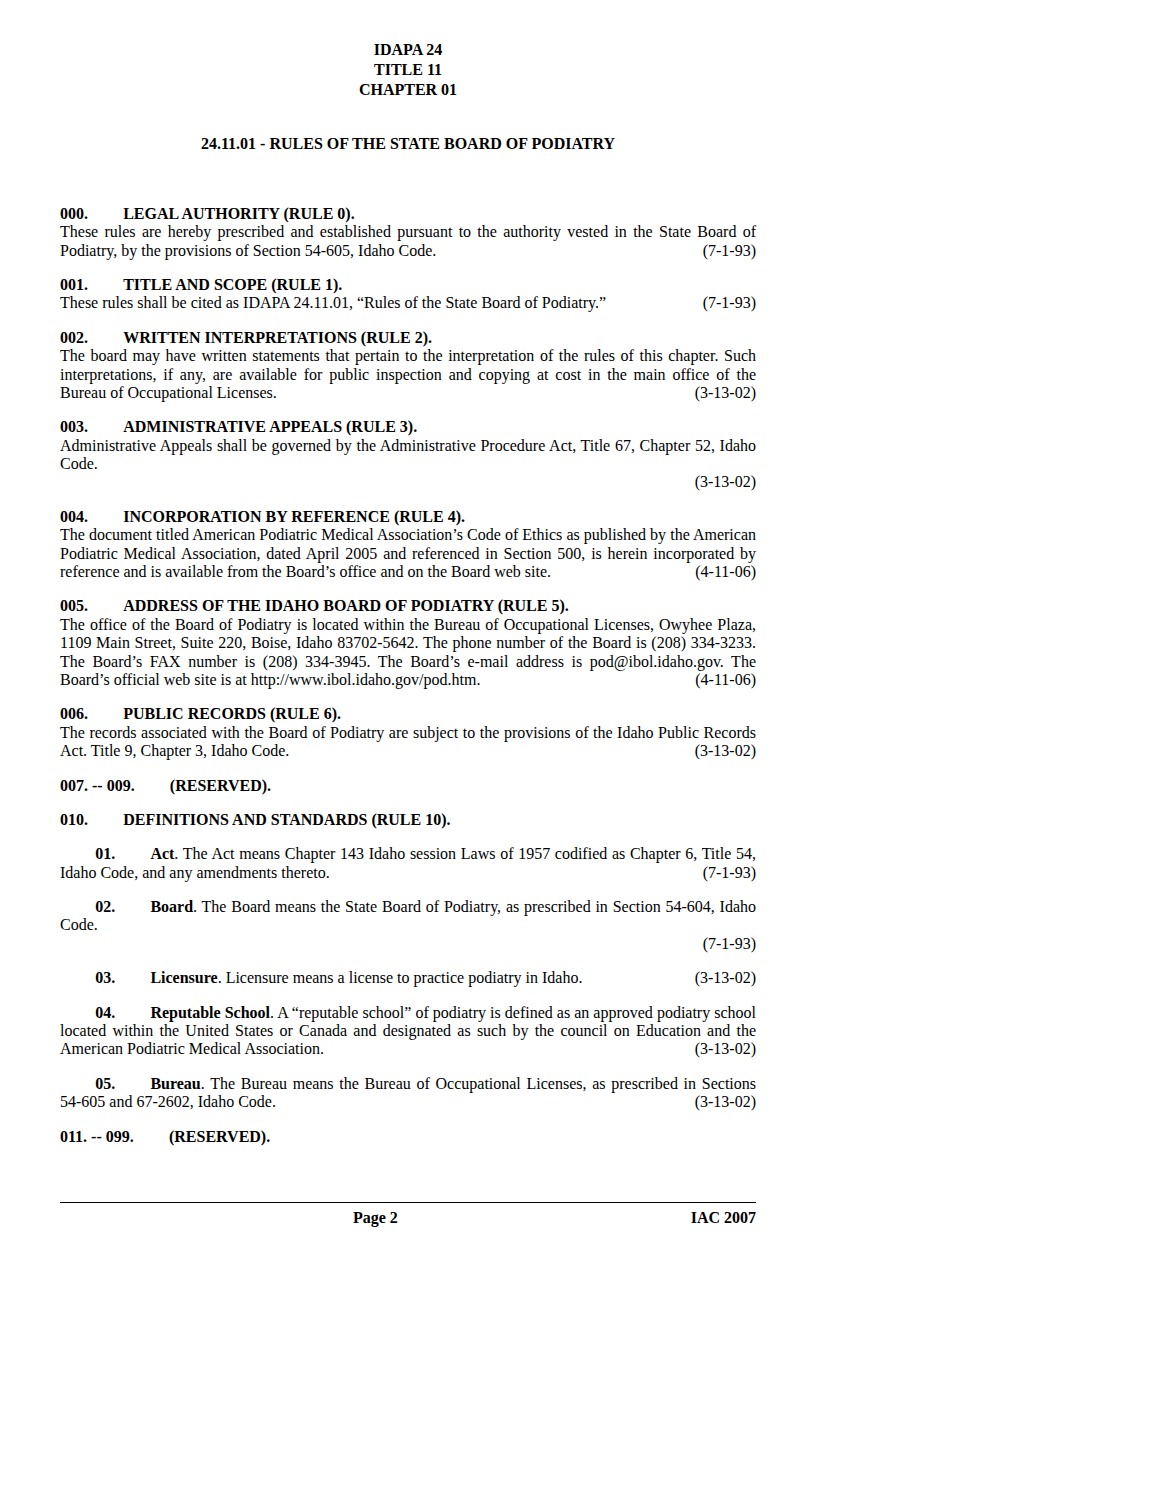IDAPA 24
TITLE 11
CHAPTER 01
24.11.01 - RULES OF THE STATE BOARD OF PODIATRY
000. LEGAL AUTHORITY (RULE 0).
These rules are hereby prescribed and established pursuant to the authority vested in the State Board of Podiatry, by the provisions of Section 54-605, Idaho Code.(7-1-93)
001. TITLE AND SCOPE (RULE 1).
These rules shall be cited as IDAPA 24.11.01, “Rules of the State Board of Podiatry.”(7-1-93)
002. WRITTEN INTERPRETATIONS (RULE 2).
The board may have written statements that pertain to the interpretation of the rules of this chapter. Such interpretations, if any, are available for public inspection and copying at cost in the main office of the Bureau of Occupational Licenses.(3-13-02)
003. ADMINISTRATIVE APPEALS (RULE 3).
Administrative Appeals shall be governed by the Administrative Procedure Act, Title 67, Chapter 52, Idaho Code.
(3-13-02)
004. INCORPORATION BY REFERENCE (RULE 4).
The document titled American Podiatric Medical Association’s Code of Ethics as published by the American Podiatric Medical Association, dated April 2005 and referenced in Section 500, is herein incorporated by reference and is available from the Board’s office and on the Board web site.(4-11-06)
005. ADDRESS OF THE IDAHO BOARD OF PODIATRY (RULE 5).
The office of the Board of Podiatry is located within the Bureau of Occupational Licenses, Owyhee Plaza, 1109 Main Street, Suite 220, Boise, Idaho 83702-5642. The phone number of the Board is (208) 334-3233. The Board’s FAX number is (208) 334-3945. The Board’s e-mail address is pod@ibol.idaho.gov. The Board’s official web site is at http://www.ibol.idaho.gov/pod.htm.(4-11-06)
006. PUBLIC RECORDS (RULE 6).
The records associated with the Board of Podiatry are subject to the provisions of the Idaho Public Records Act. Title 9, Chapter 3, Idaho Code.(3-13-02)
007. -- 009. (RESERVED).
010. DEFINITIONS AND STANDARDS (RULE 10).
01. Act. The Act means Chapter 143 Idaho session Laws of 1957 codified as Chapter 6, Title 54, Idaho Code, and any amendments thereto.(7-1-93)
02. Board. The Board means the State Board of Podiatry, as prescribed in Section 54-604, Idaho Code.
(7-1-93)
03. Licensure. Licensure means a license to practice podiatry in Idaho.(3-13-02)
04. Reputable School. A “reputable school” of podiatry is defined as an approved podiatry school located within the United States or Canada and designated as such by the council on Education and the American Podiatric Medical Association.(3-13-02)
05. Bureau. The Bureau means the Bureau of Occupational Licenses, as prescribed in Sections 54-605 and 67-2602, Idaho Code.(3-13-02)
011. -- 099. (RESERVED).
Page 2 IAC 2007